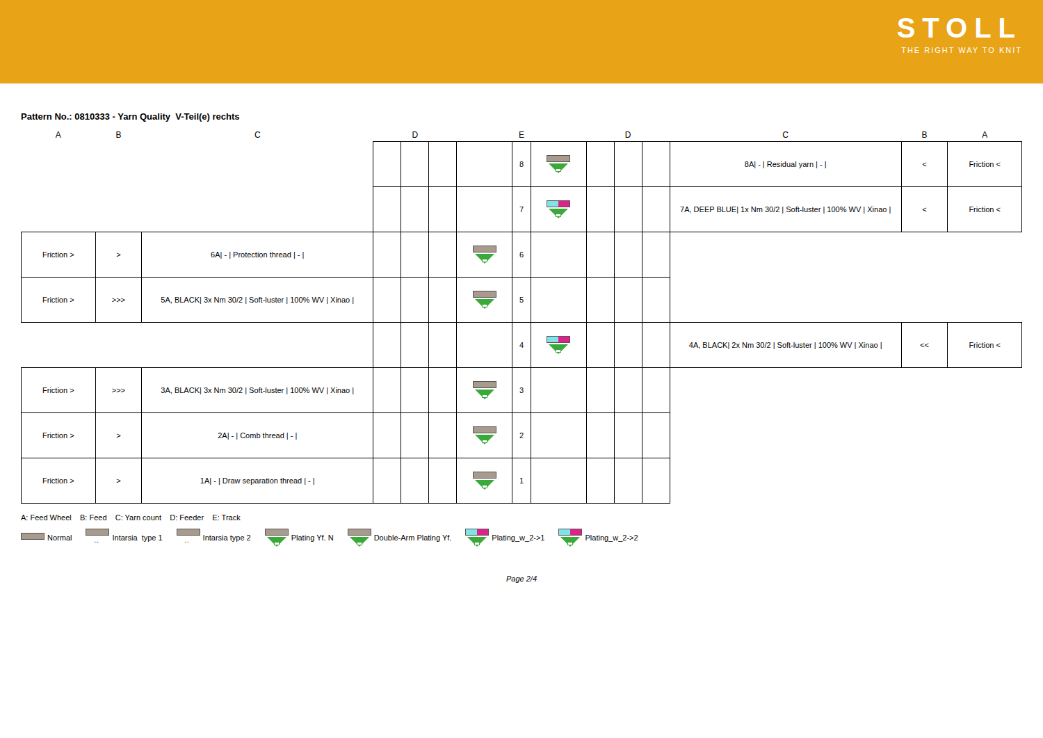STOLL
THE RIGHT WAY TO KNIT
Pattern No.: 0810333 - Yarn Quality V-Teil(e) rechts
| A | B | C | D | E | D | C | B | A |
| --- | --- | --- | --- | --- | --- | --- | --- | --- |
| | | | | | | | 8 | | | | | 8A/ - / Residual yarn / - / | < | Friction < |
| | | | | | | | 7 | | | | | 7A, DEEP BLUE/ 1x Nm 30/2 / Soft-luster / 100% WV / Xinao / | < | Friction < |
| Friction > | > | 6A/ - / Protection thread / - / | | | | | 6 | | | | | | | |
| Friction > | >>> | 5A, BLACK/ 3x Nm 30/2 / Soft-luster / 100% WV / Xinao / | | | | | 5 | | | | | | | |
| | | | | | | | 4 | | | | | 4A, BLACK/ 2x Nm 30/2 / Soft-luster / 100% WV / Xinao / | << | Friction < |
| Friction > | >>> | 3A, BLACK/ 3x Nm 30/2 / Soft-luster / 100% WV / Xinao / | | | | | 3 | | | | | | | |
| Friction > | > | 2A/ - / Comb thread / - / | | | | | 2 | | | | | | | |
| Friction > | > | 1A/ - / Draw separation thread / - / | | | | | 1 | | | | | | | |
A: Feed Wheel B: Feed C: Yarn count D: Feeder E: Track
Normal ↔ Intarsia type 1 ↔ Intarsia type 2 Plating Yf. N Double-Arm Plating Yf. Plating_w_2->1 Plating_w_2->2
Page 2/4